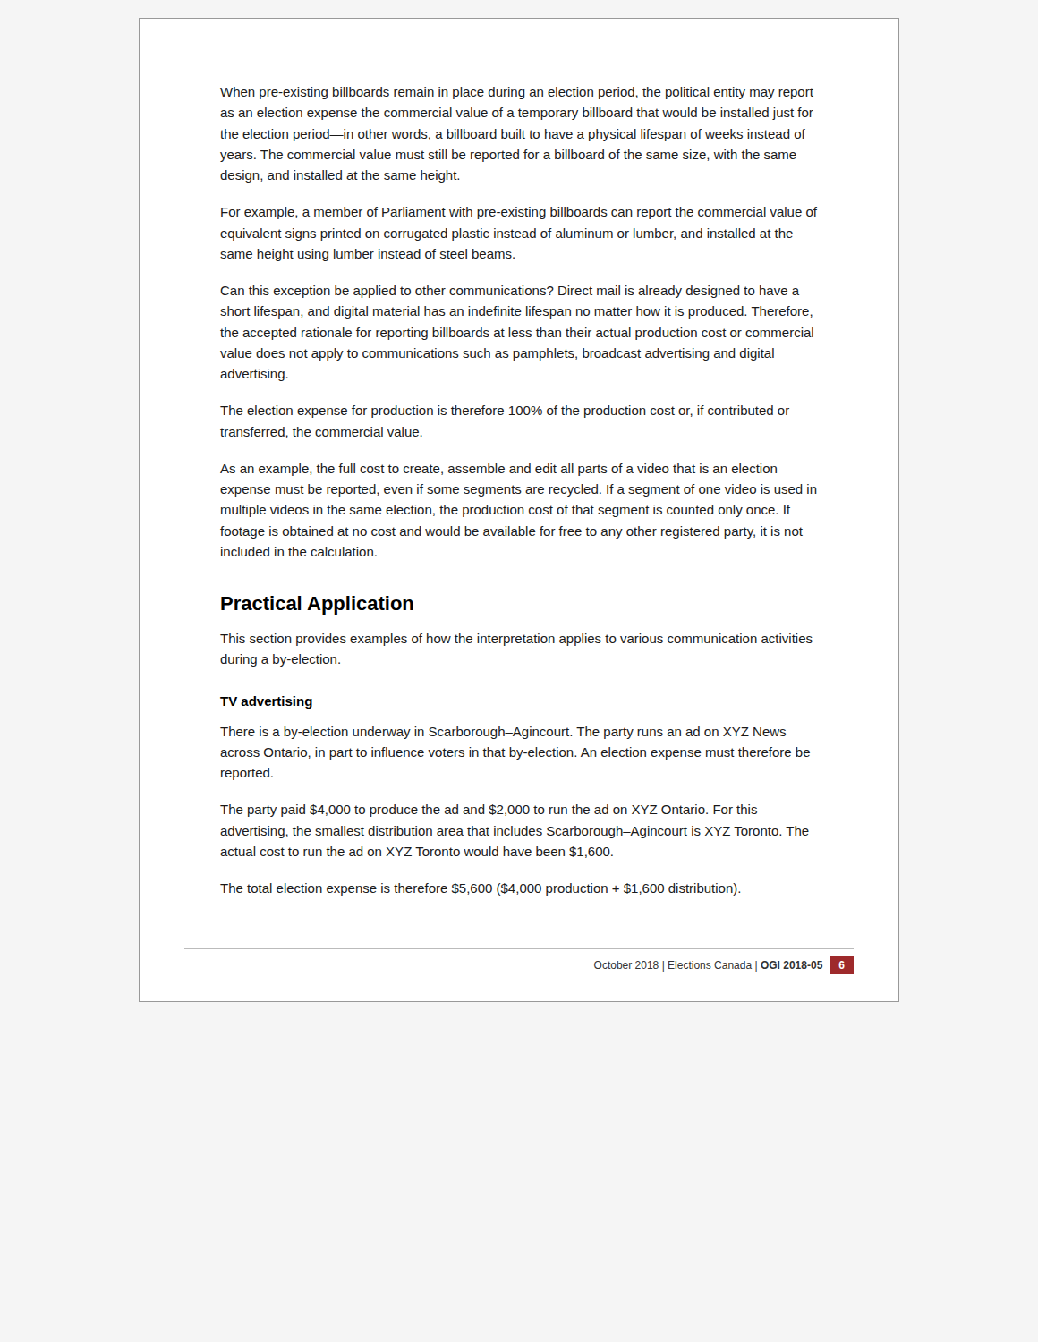When pre-existing billboards remain in place during an election period, the political entity may report as an election expense the commercial value of a temporary billboard that would be installed just for the election period—in other words, a billboard built to have a physical lifespan of weeks instead of years. The commercial value must still be reported for a billboard of the same size, with the same design, and installed at the same height.
For example, a member of Parliament with pre-existing billboards can report the commercial value of equivalent signs printed on corrugated plastic instead of aluminum or lumber, and installed at the same height using lumber instead of steel beams.
Can this exception be applied to other communications? Direct mail is already designed to have a short lifespan, and digital material has an indefinite lifespan no matter how it is produced. Therefore, the accepted rationale for reporting billboards at less than their actual production cost or commercial value does not apply to communications such as pamphlets, broadcast advertising and digital advertising.
The election expense for production is therefore 100% of the production cost or, if contributed or transferred, the commercial value.
As an example, the full cost to create, assemble and edit all parts of a video that is an election expense must be reported, even if some segments are recycled. If a segment of one video is used in multiple videos in the same election, the production cost of that segment is counted only once. If footage is obtained at no cost and would be available for free to any other registered party, it is not included in the calculation.
Practical Application
This section provides examples of how the interpretation applies to various communication activities during a by-election.
TV advertising
There is a by-election underway in Scarborough–Agincourt. The party runs an ad on XYZ News across Ontario, in part to influence voters in that by-election. An election expense must therefore be reported.
The party paid $4,000 to produce the ad and $2,000 to run the ad on XYZ Ontario. For this advertising, the smallest distribution area that includes Scarborough–Agincourt is XYZ Toronto. The actual cost to run the ad on XYZ Toronto would have been $1,600.
The total election expense is therefore $5,600 ($4,000 production + $1,600 distribution).
October 2018 | Elections Canada | OGI 2018-056